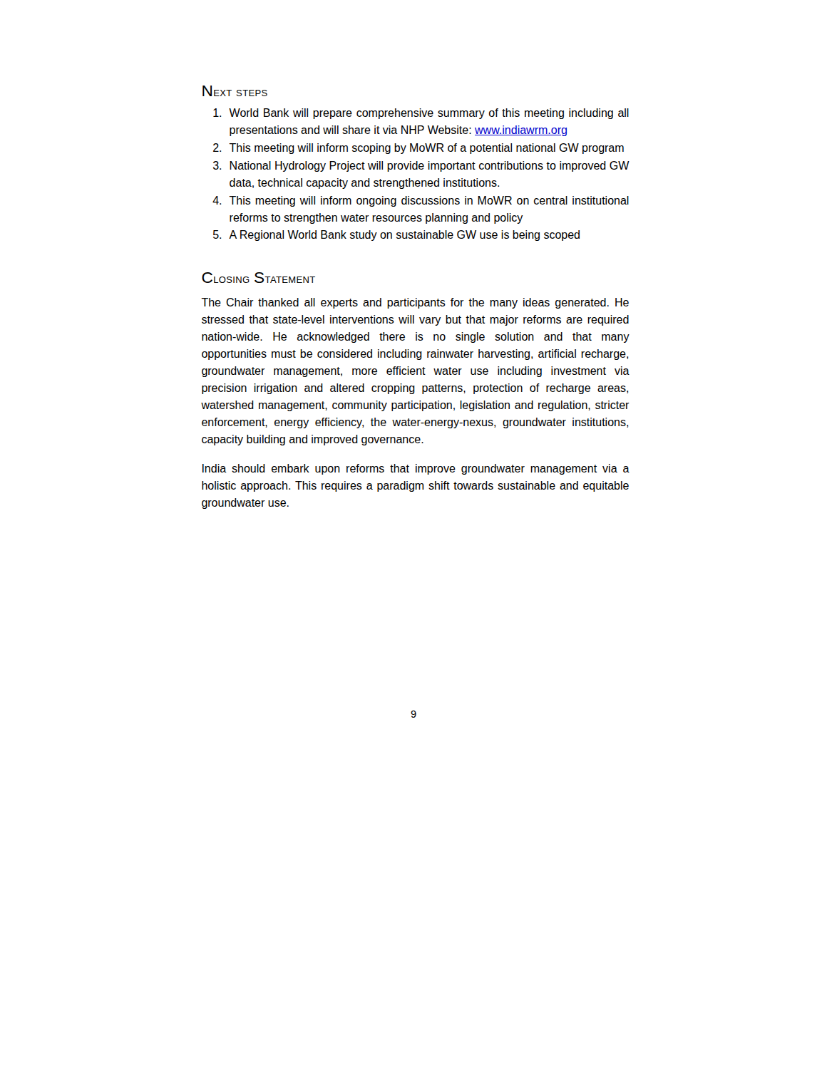Next steps
World Bank will prepare comprehensive summary of this meeting including all presentations and will share it via NHP Website: www.indiawrm.org
This meeting will inform scoping by MoWR of a potential national GW program
National Hydrology Project will provide important contributions to improved GW data, technical capacity and strengthened institutions.
This meeting will inform ongoing discussions in MoWR on central institutional reforms to strengthen water resources planning and policy
A Regional World Bank study on sustainable GW use is being scoped
Closing Statement
The Chair thanked all experts and participants for the many ideas generated. He stressed that state-level interventions will vary but that major reforms are required nation-wide. He acknowledged there is no single solution and that many opportunities must be considered including rainwater harvesting, artificial recharge, groundwater management, more efficient water use including investment via precision irrigation and altered cropping patterns, protection of recharge areas, watershed management, community participation, legislation and regulation, stricter enforcement, energy efficiency, the water-energy-nexus, groundwater institutions, capacity building and improved governance.
India should embark upon reforms that improve groundwater management via a holistic approach. This requires a paradigm shift towards sustainable and equitable groundwater use.
9